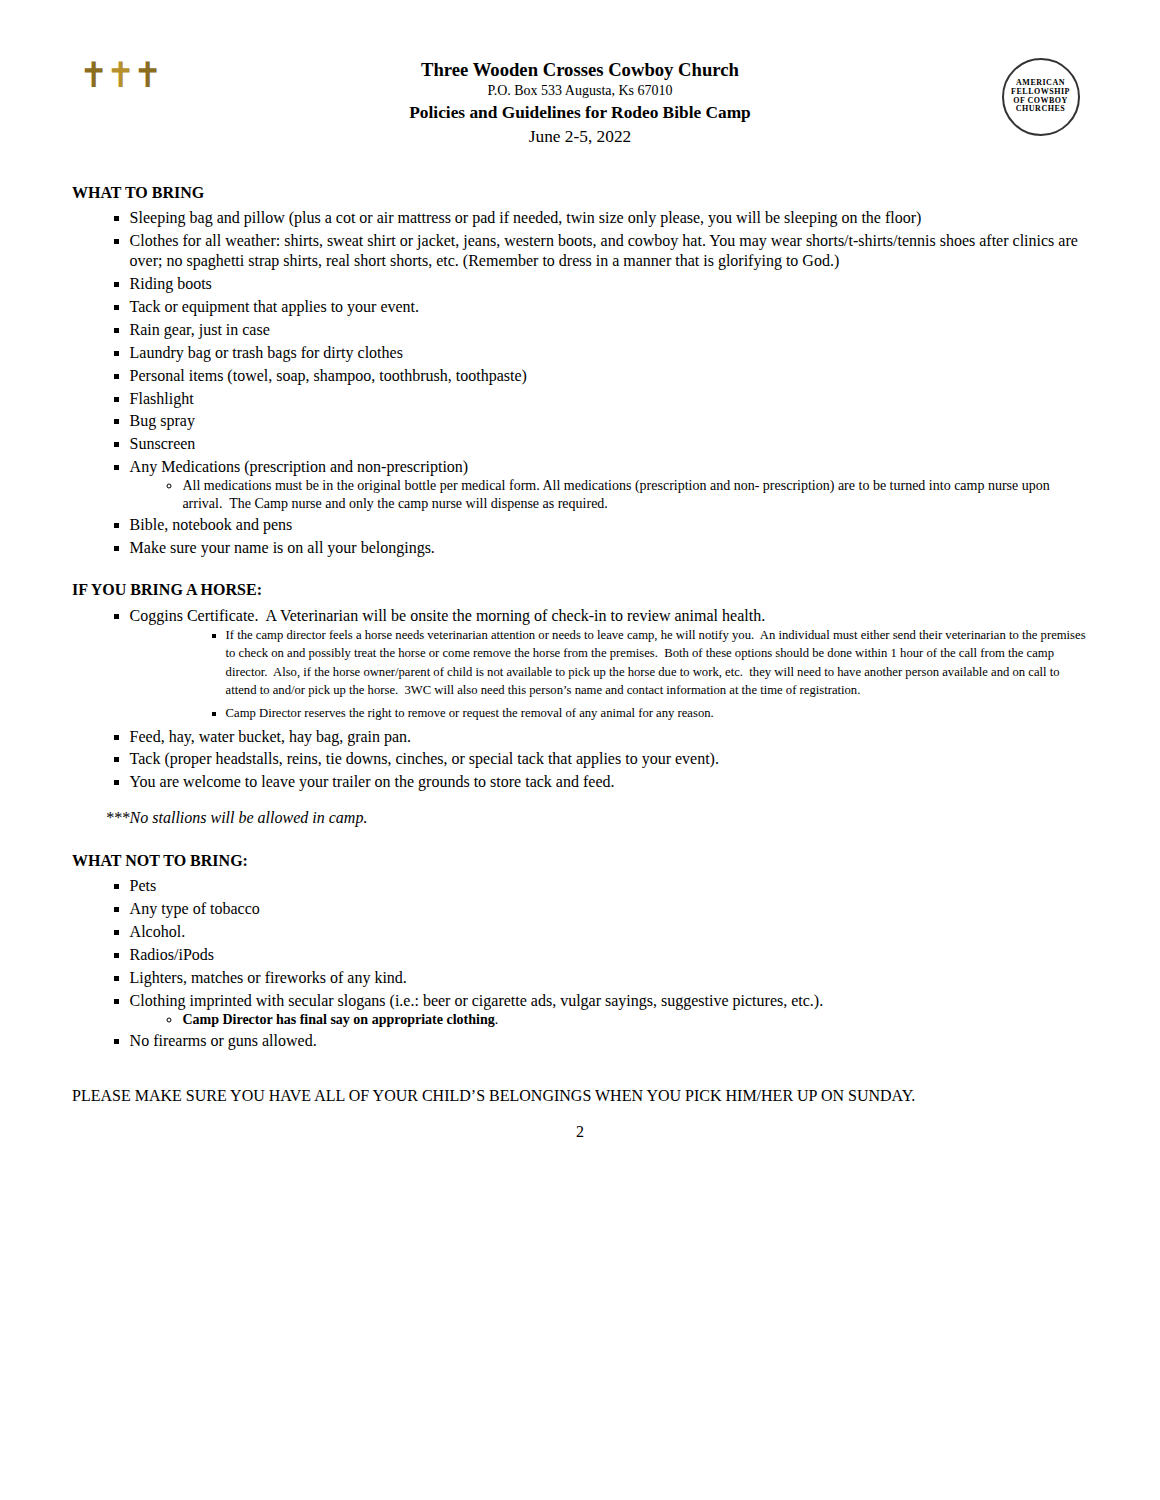✝✝✝
Three Wooden Crosses Cowboy Church
P.O. Box 533 Augusta, Ks 67010
Policies and Guidelines for Rodeo Bible Camp
June 2-5, 2022
American Fellowship of Cowboy Churches
What to Bring
Sleeping bag and pillow (plus a cot or air mattress or pad if needed, twin size only please, you will be sleeping on the floor)
Clothes for all weather: shirts, sweat shirt or jacket, jeans, western boots, and cowboy hat. You may wear shorts/t-shirts/tennis shoes after clinics are over; no spaghetti strap shirts, real short shorts, etc. (Remember to dress in a manner that is glorifying to God.)
Riding boots
Tack or equipment that applies to your event.
Rain gear, just in case
Laundry bag or trash bags for dirty clothes
Personal items (towel, soap, shampoo, toothbrush, toothpaste)
Flashlight
Bug spray
Sunscreen
Any Medications (prescription and non-prescription)
All medications must be in the original bottle per medical form. All medications (prescription and non- prescription) are to be turned into camp nurse upon arrival. The Camp nurse and only the camp nurse will dispense as required.
Bible, notebook and pens
Make sure your name is on all your belongings.
If You Bring a Horse:
Coggins Certificate. A Veterinarian will be onsite the morning of check-in to review animal health.
If the camp director feels a horse needs veterinarian attention or needs to leave camp, he will notify you. An individual must either send their veterinarian to the premises to check on and possibly treat the horse or come remove the horse from the premises. Both of these options should be done within 1 hour of the call from the camp director. Also, if the horse owner/parent of child is not available to pick up the horse due to work, etc. they will need to have another person available and on call to attend to and/or pick up the horse. 3WC will also need this person’s name and contact information at the time of registration.
Camp Director reserves the right to remove or request the removal of any animal for any reason.
Feed, hay, water bucket, hay bag, grain pan.
Tack (proper headstalls, reins, tie downs, cinches, or special tack that applies to your event).
You are welcome to leave your trailer on the grounds to store tack and feed.
***No stallions will be allowed in camp.
What Not to Bring:
Pets
Any type of tobacco
Alcohol.
Radios/iPods
Lighters, matches or fireworks of any kind.
Clothing imprinted with secular slogans (i.e.: beer or cigarette ads, vulgar sayings, suggestive pictures, etc.).
Camp Director has final say on appropriate clothing.
No firearms or guns allowed.
Please make sure you have all of your child’s belongings when you pick him/her up on Sunday.
2